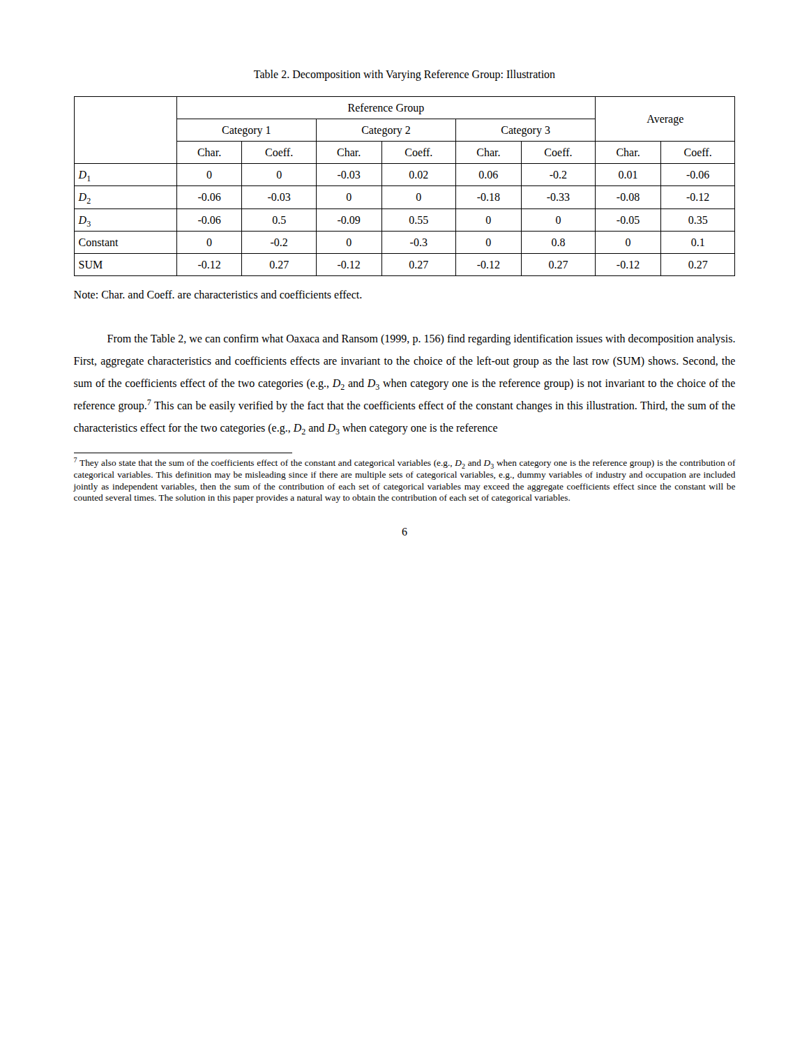Table 2. Decomposition with Varying Reference Group: Illustration
| | Reference Group | Average |
| | Category 1 | Category 2 | Category 3 |
| | Char. | Coeff. | Char. | Coeff. | Char. | Coeff. | Char. | Coeff. |
| D 1 | 0 | 0 | -0.03 | 0.02 | 0.06 | -0.2 | 0.01 | -0.06 |
| D 2 | -0.06 | -0.03 | 0 | 0 | -0.18 | -0.33 | -0.08 | -0.12 |
| D 3 | -0.06 | 0.5 | -0.09 | 0.55 | 0 | 0 | -0.05 | 0.35 |
| Constant | 0 | -0.2 | 0 | -0.3 | 0 | 0.8 | 0 | 0.1 |
| SUM | -0.12 | 0.27 | -0.12 | 0.27 | -0.12 | 0.27 | -0.12 | 0.27 |
Note: Char. and Coeff. are characteristics and coefficients effect.
From the Table 2, we can confirm what Oaxaca and Ransom (1999, p. 156) find regarding identification issues with decomposition analysis. First, aggregate characteristics and coefficients effects are invariant to the choice of the left-out group as the last row (SUM) shows. Second, the sum of the coefficients effect of the two categories (e.g., D2 and D3 when category one is the reference group) is not invariant to the choice of the reference group.7 This can be easily verified by the fact that the coefficients effect of the constant changes in this illustration. Third, the sum of the characteristics effect for the two categories (e.g., D2 and D3 when category one is the reference
7 They also state that the sum of the coefficients effect of the constant and categorical variables (e.g., D2 and D3 when category one is the reference group) is the contribution of categorical variables. This definition may be misleading since if there are multiple sets of categorical variables, e.g., dummy variables of industry and occupation are included jointly as independent variables, then the sum of the contribution of each set of categorical variables may exceed the aggregate coefficients effect since the constant will be counted several times. The solution in this paper provides a natural way to obtain the contribution of each set of categorical variables.
6